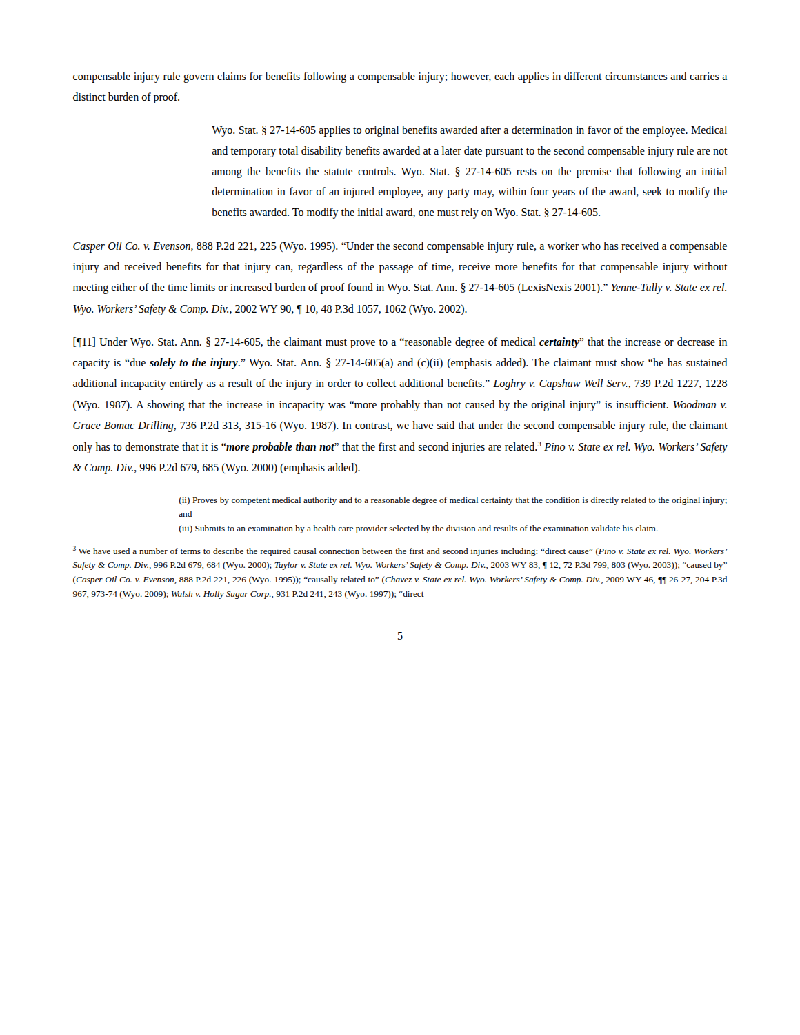compensable injury rule govern claims for benefits following a compensable injury; however, each applies in different circumstances and carries a distinct burden of proof.
Wyo. Stat. § 27-14-605 applies to original benefits awarded after a determination in favor of the employee. Medical and temporary total disability benefits awarded at a later date pursuant to the second compensable injury rule are not among the benefits the statute controls. Wyo. Stat. § 27-14-605 rests on the premise that following an initial determination in favor of an injured employee, any party may, within four years of the award, seek to modify the benefits awarded. To modify the initial award, one must rely on Wyo. Stat. § 27-14-605.
Casper Oil Co. v. Evenson, 888 P.2d 221, 225 (Wyo. 1995). “Under the second compensable injury rule, a worker who has received a compensable injury and received benefits for that injury can, regardless of the passage of time, receive more benefits for that compensable injury without meeting either of the time limits or increased burden of proof found in Wyo. Stat. Ann. § 27-14-605 (LexisNexis 2001).” Yenne-Tully v. State ex rel. Wyo. Workers’ Safety & Comp. Div., 2002 WY 90, ¶ 10, 48 P.3d 1057, 1062 (Wyo. 2002).
[¶11] Under Wyo. Stat. Ann. § 27-14-605, the claimant must prove to a “reasonable degree of medical certainty” that the increase or decrease in capacity is “due solely to the injury.” Wyo. Stat. Ann. § 27-14-605(a) and (c)(ii) (emphasis added). The claimant must show “he has sustained additional incapacity entirely as a result of the injury in order to collect additional benefits.” Loghry v. Capshaw Well Serv., 739 P.2d 1227, 1228 (Wyo. 1987). A showing that the increase in incapacity was “more probably than not caused by the original injury” is insufficient. Woodman v. Grace Bomac Drilling, 736 P.2d 313, 315-16 (Wyo. 1987). In contrast, we have said that under the second compensable injury rule, the claimant only has to demonstrate that it is “more probable than not” that the first and second injuries are related.3 Pino v. State ex rel. Wyo. Workers’ Safety & Comp. Div., 996 P.2d 679, 685 (Wyo. 2000) (emphasis added).
(ii) Proves by competent medical authority and to a reasonable degree of medical certainty that the condition is directly related to the original injury; and
(iii) Submits to an examination by a health care provider selected by the division and results of the examination validate his claim.
3 We have used a number of terms to describe the required causal connection between the first and second injuries including: “direct cause” (Pino v. State ex rel. Wyo. Workers’ Safety & Comp. Div., 996 P.2d 679, 684 (Wyo. 2000); Taylor v. State ex rel. Wyo. Workers’ Safety & Comp. Div., 2003 WY 83, ¶ 12, 72 P.3d 799, 803 (Wyo. 2003)); “caused by” (Casper Oil Co. v. Evenson, 888 P.2d 221, 226 (Wyo. 1995)); “causally related to” (Chavez v. State ex rel. Wyo. Workers’ Safety & Comp. Div., 2009 WY 46, ¶¶ 26-27, 204 P.3d 967, 973-74 (Wyo. 2009); Walsh v. Holly Sugar Corp., 931 P.2d 241, 243 (Wyo. 1997)); “direct
5